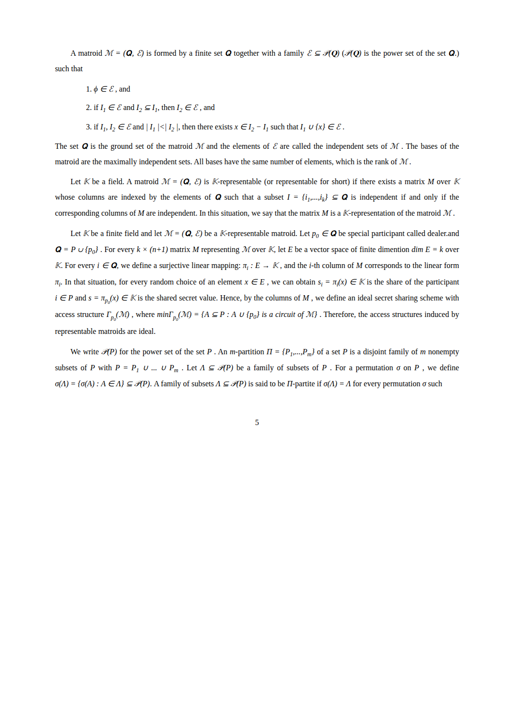A matroid ℳ = (𝐐, ℰ) is formed by a finite set 𝐐 together with a family ℰ ⊆ 𝒫(𝐐) (𝒫(𝐐) is the power set of the set 𝐐.) such that
1. ϕ ∈ ℰ , and
2. if I1 ∈ ℰ and I2 ⊆ I1, then I2 ∈ ℰ , and
3. if I1, I2 ∈ ℰ and | I1 |<| I2 |, then there exists x ∈ I2 − I1 such that I1 ∪ {x} ∈ ℰ .
The set 𝐐 is the ground set of the matroid ℳ and the elements of ℰ are called the independent sets of ℳ . The bases of the matroid are the maximally independent sets. All bases have the same number of elements, which is the rank of ℳ .
Let 𝕂 be a field. A matroid ℳ = (𝐐, ℰ) is 𝕂-representable (or representable for short) if there exists a matrix M over 𝕂 whose columns are indexed by the elements of 𝐐 such that a subset I = {i1,...,ik} ⊆ 𝐐 is independent if and only if the corresponding columns of M are independent. In this situation, we say that the matrix M is a 𝕂-representation of the matroid ℳ .
Let 𝕂 be a finite field and let ℳ = (𝐐, ℰ) be a 𝕂-representable matroid. Let p0 ∈ 𝐐 be special participant called dealer.and 𝐐 = P ∪ {p0} . For every k × (n+1) matrix M representing ℳ over 𝕂, let E be a vector space of finite dimention dim E = k over 𝕂. For every i ∈ 𝐐, we define a surjective linear mapping: πi : E → 𝕂 , and the i-th column of M corresponds to the linear form πi. In that situation, for every random choice of an element x ∈ E , we can obtain si = πi(x) ∈ 𝕂 is the share of the participant i ∈ P and s = πp0(x) ∈ 𝕂 is the shared secret value. Hence, by the columns of M , we define an ideal secret sharing scheme with access structure Γp0(ℳ) , where minΓp0(ℳ) = {A ⊆ P : A ∪ {p0} is a circuit of ℳ} . Therefore, the access structures induced by representable matroids are ideal.
We write 𝒫(P) for the power set of the set P . An m-partition Π = {P1,...,Pm} of a set P is a disjoint family of m nonempty subsets of P with P = P1 ∪ ... ∪ Pm . Let Λ ⊆ 𝒫(P) be a family of subsets of P . For a permutation σ on P , we define σ(Λ) = {σ(A) : A ∈ Λ} ⊆ 𝒫(P). A family of subsets Λ ⊆ 𝒫(P) is said to be Π-partite if σ(Λ) = Λ for every permutation σ such
5